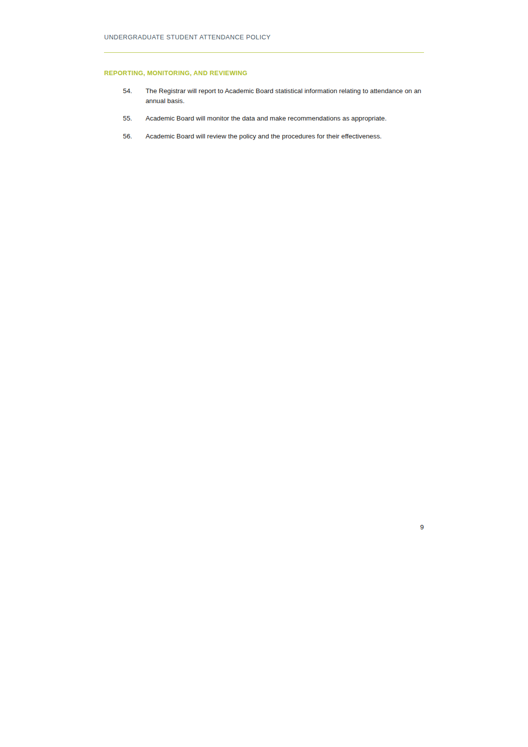Undergraduate Student Attendance Policy
Reporting, Monitoring, and Reviewing
The Registrar will report to Academic Board statistical information relating to attendance on an annual basis.
Academic Board will monitor the data and make recommendations as appropriate.
Academic Board will review the policy and the procedures for their effectiveness.
9